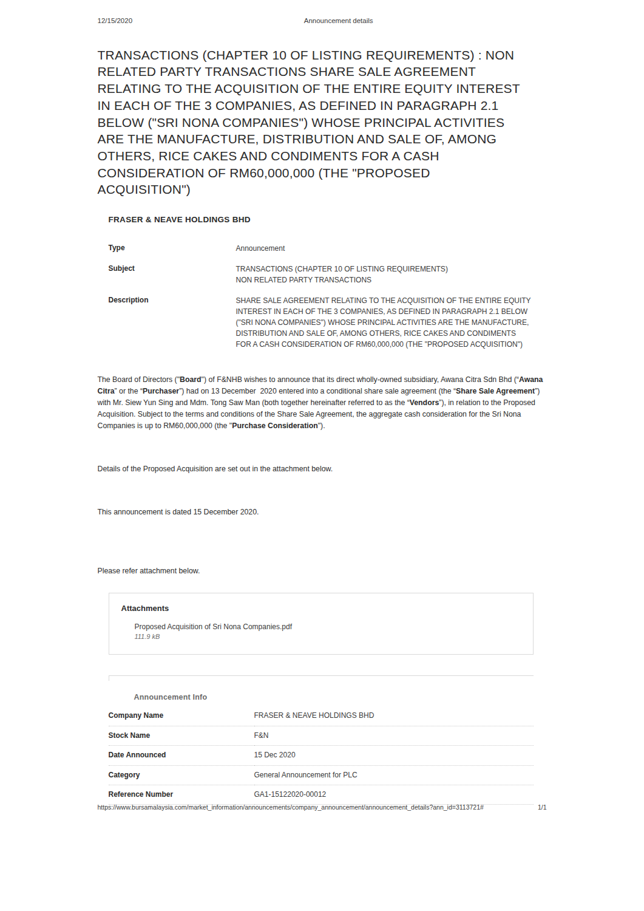12/15/2020
Announcement details
TRANSACTIONS (CHAPTER 10 OF LISTING REQUIREMENTS) : NON RELATED PARTY TRANSACTIONS SHARE SALE AGREEMENT RELATING TO THE ACQUISITION OF THE ENTIRE EQUITY INTEREST IN EACH OF THE 3 COMPANIES, AS DEFINED IN PARAGRAPH 2.1 BELOW ("SRI NONA COMPANIES") WHOSE PRINCIPAL ACTIVITIES ARE THE MANUFACTURE, DISTRIBUTION AND SALE OF, AMONG OTHERS, RICE CAKES AND CONDIMENTS FOR A CASH CONSIDERATION OF RM60,000,000 (THE "PROPOSED ACQUISITION")
FRASER & NEAVE HOLDINGS BHD
| Type | Announcement |
| Subject | TRANSACTIONS (CHAPTER 10 OF LISTING REQUIREMENTS) NON RELATED PARTY TRANSACTIONS |
| Description | SHARE SALE AGREEMENT RELATING TO THE ACQUISITION OF THE ENTIRE EQUITY INTEREST IN EACH OF THE 3 COMPANIES, AS DEFINED IN PARAGRAPH 2.1 BELOW ("SRI NONA COMPANIES") WHOSE PRINCIPAL ACTIVITIES ARE THE MANUFACTURE, DISTRIBUTION AND SALE OF, AMONG OTHERS, RICE CAKES AND CONDIMENTS FOR A CASH CONSIDERATION OF RM60,000,000 (THE "PROPOSED ACQUISITION") |
The Board of Directors ("Board") of F&NHB wishes to announce that its direct wholly-owned subsidiary, Awana Citra Sdn Bhd (“Awana Citra” or the “Purchaser”) had on 13 December 2020 entered into a conditional share sale agreement (the “Share Sale Agreement”) with Mr. Siew Yun Sing and Mdm. Tong Saw Man (both together hereinafter referred to as the “Vendors”), in relation to the Proposed Acquisition. Subject to the terms and conditions of the Share Sale Agreement, the aggregate cash consideration for the Sri Nona Companies is up to RM60,000,000 (the "Purchase Consideration").
Details of the Proposed Acquisition are set out in the attachment below.
This announcement is dated 15 December 2020.
Please refer attachment below.
Attachments
Proposed Acquisition of Sri Nona Companies.pdf
111.9 kB
Announcement Info
| Company Name | FRASER & NEAVE HOLDINGS BHD |
| Stock Name | F&N |
| Date Announced | 15 Dec 2020 |
| Category | General Announcement for PLC |
| Reference Number | GA1-15122020-00012 |
https://www.bursamalaysia.com/market_information/announcements/company_announcement/announcement_details?ann_id=3113721#
1/1